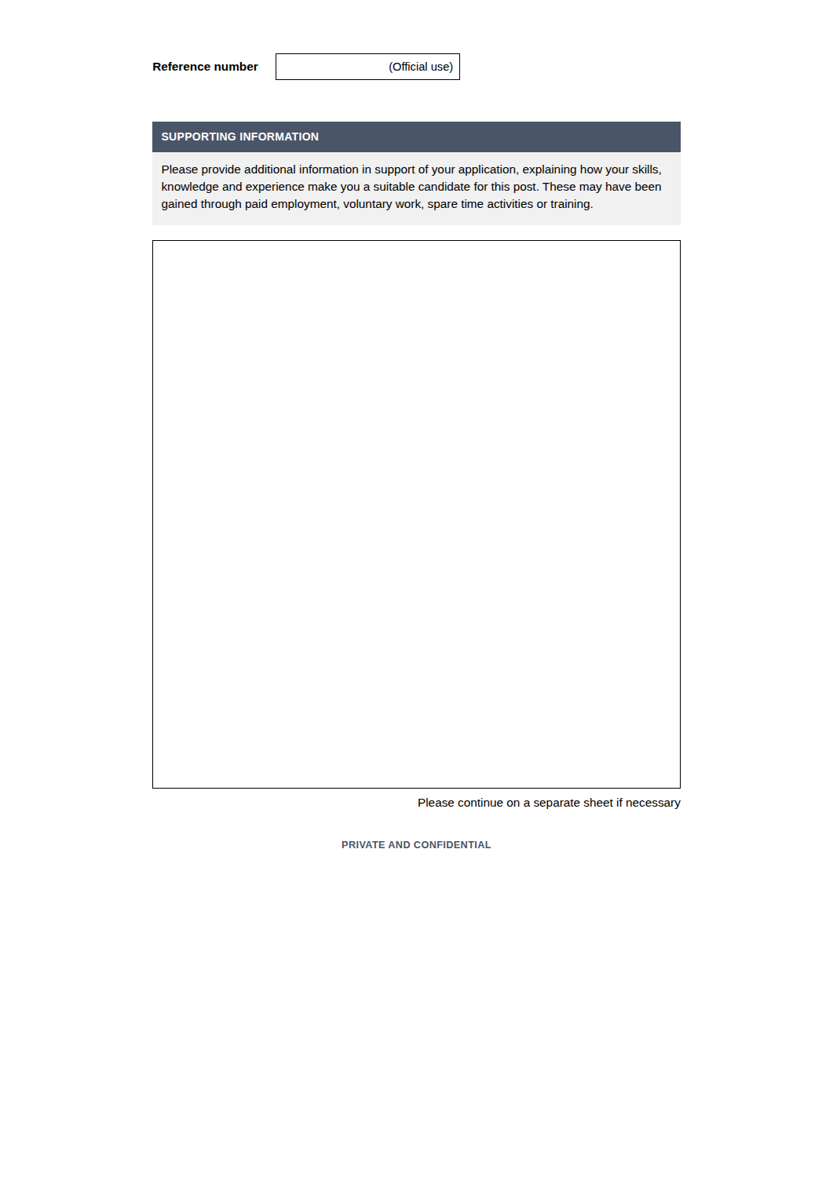Reference number
(Official use)
SUPPORTING INFORMATION
Please provide additional information in support of your application, explaining how your skills, knowledge and experience make you a suitable candidate for this post. These may have been gained through paid employment, voluntary work, spare time activities or training.
Please continue on a separate sheet if necessary
PRIVATE AND CONFIDENTIAL